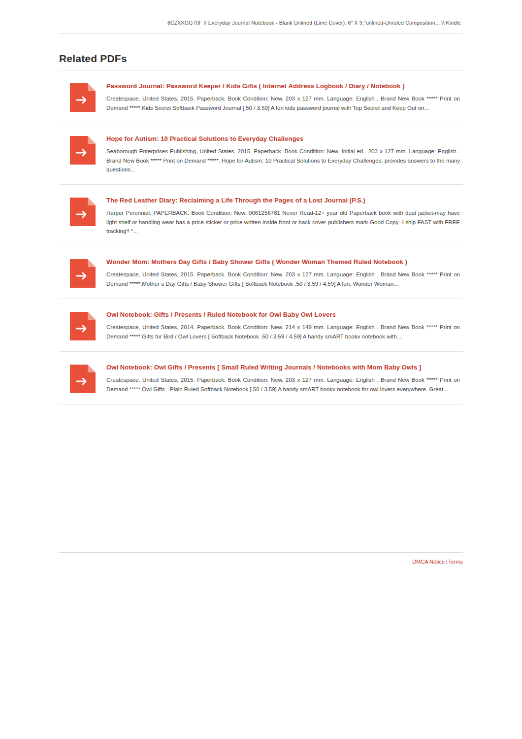6CZXKGG70F // Everyday Journal Notebook - Blank Unlined (Lime Cover): 6" X 9,"unlined-Unruled Composition... \\ Kindle
Related PDFs
Password Journal: Password Keeper / Kids Gifts ( Internet Address Logbook / Diary / Notebook )
Createspace, United States, 2015. Paperback. Book Condition: New. 203 x 127 mm. Language: English . Brand New Book ***** Print on Demand *****.Kids Secret Softback Password Journal [.50 / 3.59] A fun kids password journal with Top Secret and Keep Out on...
Hope for Autism: 10 Practical Solutions to Everyday Challenges
Seaborough Enterprises Publishing, United States, 2015. Paperback. Book Condition: New. Initial ed.. 203 x 127 mm. Language: English . Brand New Book ***** Print on Demand *****. Hope for Autism: 10 Practical Solutions to Everyday Challenges, provides answers to the many questions...
The Red Leather Diary: Reclaiming a Life Through the Pages of a Lost Journal (P.S.)
Harper Perennial. PAPERBACK. Book Condition: New. 0061256781 Never Read-12+ year old Paperback book with dust jacket-may have light shelf or handling wear-has a price sticker or price written inside front or back cover-publishers mark-Good Copy- I ship FAST with FREE tracking!! *...
Wonder Mom: Mothers Day Gifts / Baby Shower Gifts ( Wonder Woman Themed Ruled Notebook )
Createspace, United States, 2015. Paperback. Book Condition: New. 203 x 127 mm. Language: English . Brand New Book ***** Print on Demand *****.Mother s Day Gifts / Baby Shower Gifts [ Softback Notebook .50 / 3.59 / 4.59] A fun, Wonder Woman...
Owl Notebook: Gifts / Presents / Ruled Notebook for Owl Baby Owl Lovers
Createspace, United States, 2014. Paperback. Book Condition: New. 214 x 149 mm. Language: English . Brand New Book ***** Print on Demand *****.Gifts for Bird / Owl Lovers [ Softback Notebook .50 / 3.59 / 4.59] A handy smART bookx notebook with...
Owl Notebook: Owl Gifts / Presents [ Small Ruled Writing Journals / Notebooks with Mom Baby Owls ]
Createspace, United States, 2015. Paperback. Book Condition: New. 203 x 127 mm. Language: English . Brand New Book ***** Print on Demand *****.Owl Gifts - Plain Ruled Softback Notebook [.50 / 3.59] A handy smART bookx notebook for owl lovers everywhere. Great...
DMCA Notice|Terms